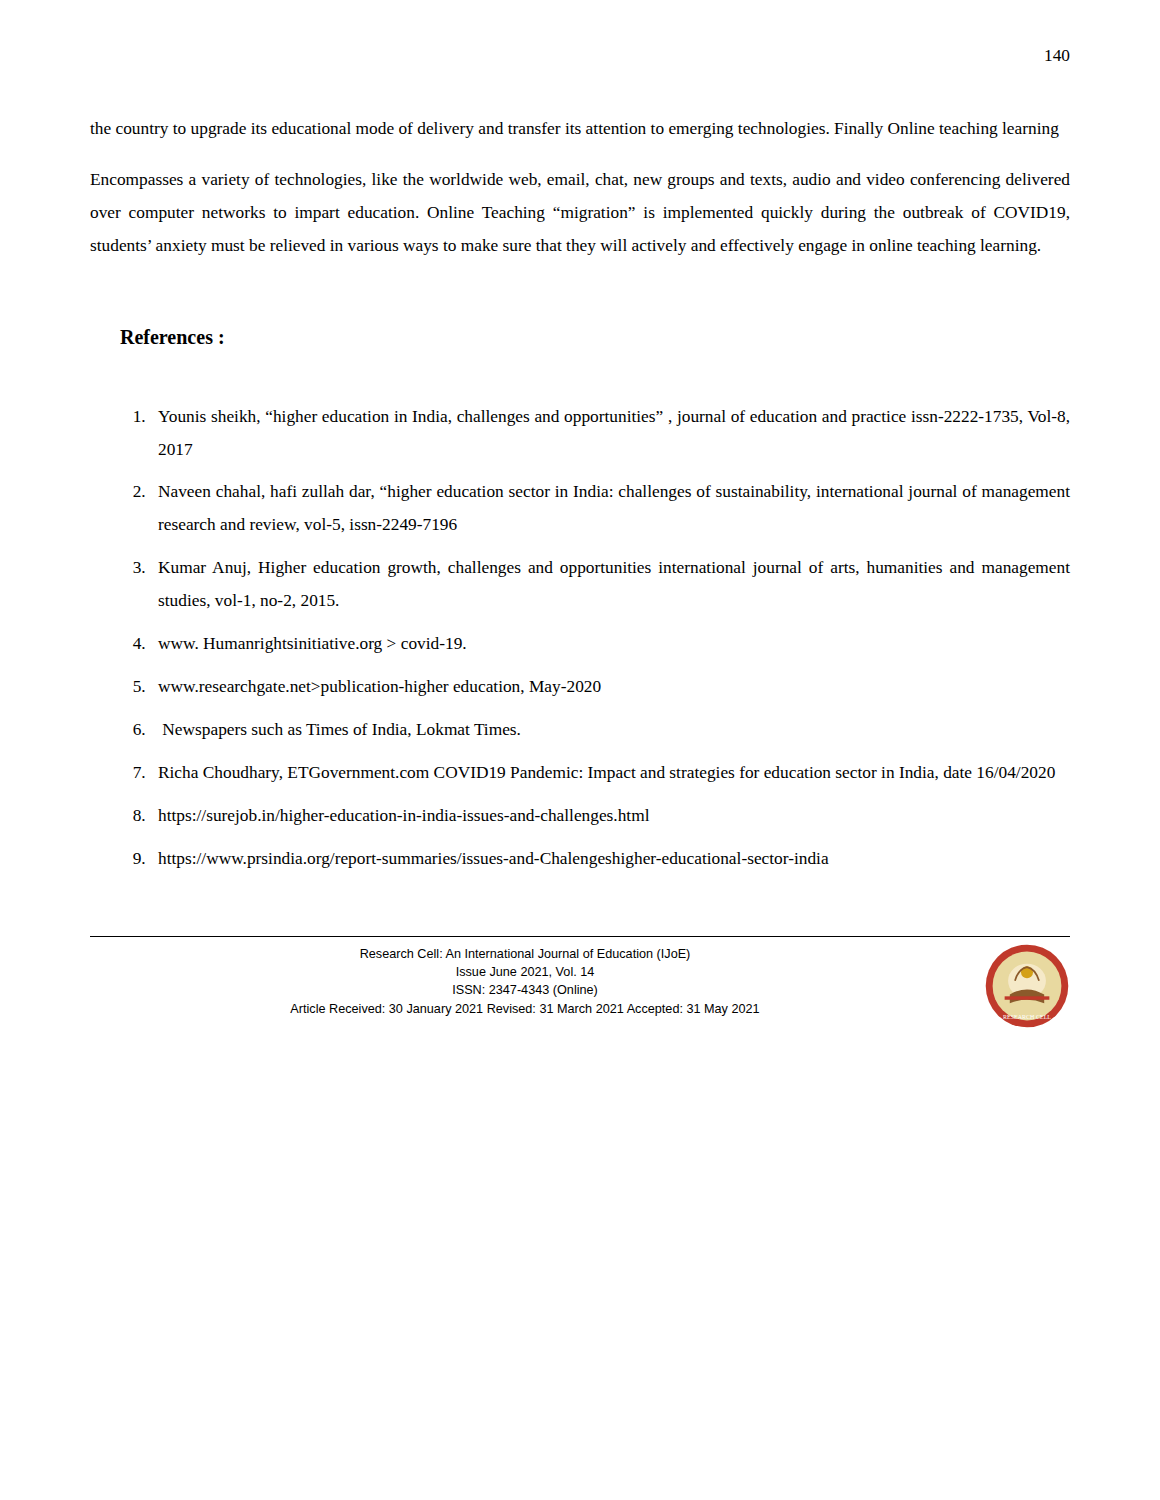140
the country to upgrade its educational mode of delivery and transfer its attention to emerging technologies. Finally Online teaching learning
Encompasses a variety of technologies, like the worldwide web, email, chat, new groups and texts, audio and video conferencing delivered over computer networks to impart education. Online Teaching “migration” is implemented quickly during the outbreak of COVID19, students’ anxiety must be relieved in various ways to make sure that they will actively and effectively engage in online teaching learning.
References :
Younis sheikh, “higher education in India, challenges and opportunities” , journal of education and practice issn-2222-1735, Vol-8, 2017
Naveen chahal, hafi zullah dar, “higher education sector in India: challenges of sustainability, international journal of management research and review, vol-5, issn-2249-7196
Kumar Anuj, Higher education growth, challenges and opportunities international journal of arts, humanities and management studies, vol-1, no-2, 2015.
www. Humanrightsinitiative.org > covid-19.
www.researchgate.net>publication-higher education, May-2020
Newspapers such as Times of India, Lokmat Times.
Richa Choudhary, ETGovernment.com COVID19 Pandemic: Impact and strategies for education sector in India, date 16/04/2020
https://surejob.in/higher-education-in-india-issues-and-challenges.html
https://www.prsindia.org/report-summaries/issues-and-Chalengeshigher-educational-sector-india
Research Cell: An International Journal of Education (IJoE)
Issue June 2021, Vol. 14
ISSN: 2347-4343 (Online)
Article Received: 30 January 2021 Revised: 31 March 2021 Accepted: 31 May 2021
RESEARCH CELL